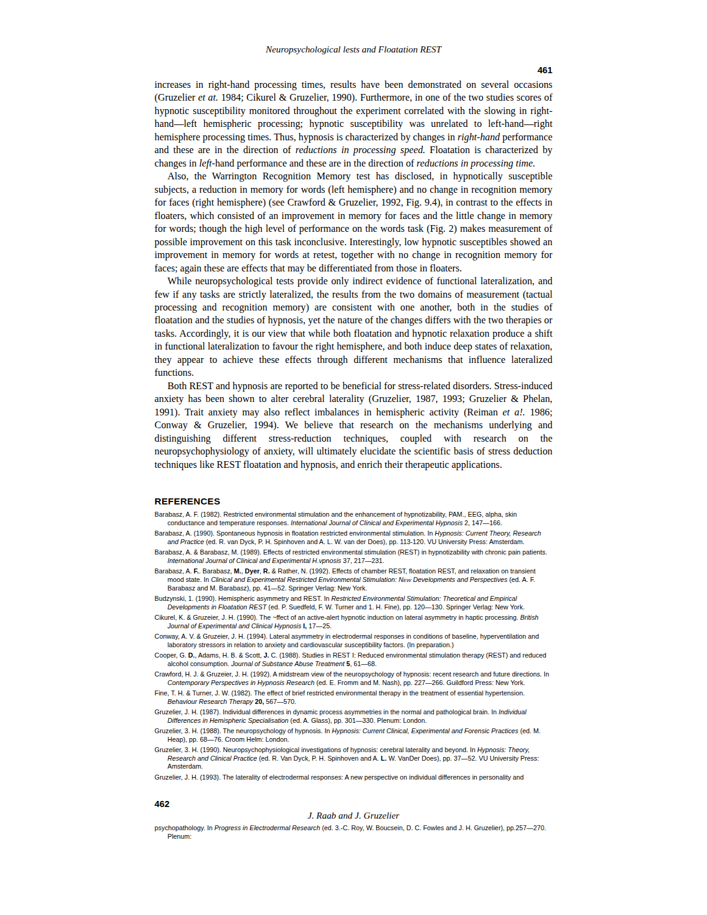Neuropsychological lests and Floatation REST
461
increases in right-hand processing times, results have been demonstrated on several occasions (Gruzelier et at. 1984; Cikurel & Gruzelier, 1990). Furthermore, in one of the two studies scores of hypnotic susceptibility monitored throughout the experiment correlated with the slowing in right-hand—left hemispheric processing; hypnotic susceptibility was unrelated to left-hand—right hemisphere processing times. Thus, hypnosis is characterized by changes in right-hand performance and these are in the direction of reductions in processing speed. Floatation is characterized by changes in left-hand performance and these are in the direction of reductions in processing time.
Also, the Warrington Recognition Memory test has disclosed, in hypnotically susceptible subjects, a reduction in memory for words (left hemisphere) and no change in recognition memory for faces (right hemisphere) (see Crawford & Gruzelier, 1992, Fig. 9.4), in contrast to the effects in floaters, which consisted of an improvement in memory for faces and the little change in memory for words; though the high level of performance on the words task (Fig. 2) makes measurement of possible improvement on this task inconclusive. Interestingly, low hypnotic susceptibles showed an improvement in memory for words at retest, together with no change in recognition memory for faces; again these are effects that may be differentiated from those in floaters.
While neuropsychological tests provide only indirect evidence of functional lateralization, and few if any tasks are strictly lateralized, the results from the two domains of measurement (tactual processing and recognition memory) are consistent with one another, both in the studies of floatation and the studies of hypnosis, yet the nature of the changes differs with the two therapies or tasks. Accordingly, it is our view that while both floatation and hypnotic relaxation produce a shift in functional lateralization to favour the right hemisphere, and both induce deep states of relaxation, they appear to achieve these effects through different mechanisms that influence lateralized functions.
Both REST and hypnosis are reported to be beneficial for stress-related disorders. Stress-induced anxiety has been shown to alter cerebral laterality (Gruzelier, 1987, 1993; Gruzelier & Phelan, 1991). Trait anxiety may also reflect imbalances in hemispheric activity (Reiman et a!. 1986; Conway & Gruzelier, 1994). We believe that research on the mechanisms underlying and distinguishing different stress-reduction techniques, coupled with research on the neuropsychophysiology of anxiety, will ultimately elucidate the scientific basis of stress deduction techniques like REST floatation and hypnosis, and enrich their therapeutic applications.
REFERENCES
Barabasz, A. F. (1982). Restricted environmental stimulation and the enhancement of hypnotizability, PAM., EEG, alpha, skin conductance and temperature responses. International Journal of Clinical and Experimental Hypnosis 2, 147—166.
Barabasz, A. (1990). Spontaneous hypnosis in floatation restricted environmental stimulation. In Hypnosis: Current Theory, Research and Practice (ed. R. van Dyck, P. H. Spinhoven and A. L. W. van der Does), pp. 113-120. VU University Press: Amsterdam.
Barabasz, A. & Barabasz, M. (1989). Effects of restricted environmental stimulation (REST) in hypnotizability with chronic pain patients. International Journal of Clinical and Experimental H.vpnosis 37, 217—231.
Barabasz, A. F.. Barabasz, M., Dyer, R. & Rather, N. (1992). Effects of chamber REST, floatation REST, and relaxation on transient mood state. In Clinical and Experimental Restricted Environmental Stimulation: New Developments and Perspectives (ed. A. F. Barabasz and M. Barabasz), pp. 41—52. Springer Verlag: New York.
Budzynski, 1. (1990). Hemispheric asymmetry and REST. In Restricted Environmental Stimulation: Theoretical and Empirical Developments in Floatation REST (ed. P. Suedfeld, F. W. Turner and 1. H. Fine), pp. 120—130. Springer Verlag: New York.
Cikurel, K. & Gruzeier, J. H. (1990). The ~ffect of an active-alert hypnotic induction on lateral asymmetry in haptic processing. British Journal of Experimental and Clinical Hypnosis I, 17—25.
Conway, A. V. & Gruzeier, J. H. (1994). Lateral asymmetry in electrodermal responses in conditions of baseline, hyperventilation and laboratory stressors in relation to anxiety and cardiovascular susceptibility factors. (In preparation.)
Cooper, G. D., Adams, H. B. & Scott, J. C. (1988). Studies in REST I: Reduced environmental stimulation therapy (REST) and reduced alcohol consumption. Journal of Substance Abuse Treatment 5, 61—68.
Crawford, H. J. & Gruzeier, J. H. (1992). A midstream view of the neuropsychology of hypnosis: recent research and future directions. In Contemporary Perspectives in Hypnosis Research (ed. E. Fromm and M. Nash), pp. 227—266. Guildford Press: New York.
Fine, T. H. & Turner, J. W. (1982). The effect of brief restricted environmental therapy in the treatment of essential hypertension. Behaviour Research Therapy 20, 567—570.
Gruzelier, J. H. (1987). Individual differences in dynamic process asymmetries in the normal and pathological brain. In Individual Differences in Hemispheric Specialisation (ed. A. Glass), pp. 301—330. Plenum: London.
Gruzelier, 3. H. (1988). The neuropsychology of hypnosis. In Hypnosis: Current Clinical, Experimental and Forensic Practices (ed. M. Heap), pp. 68—76. Croom Helm: London.
Gruzelier, 3. H. (1990). Neuropsychophysiological investigations of hypnosis: cerebral laterality and beyond. In Hypnosis: Theory, Research and Clinical Practice (ed. R. Van Dyck, P. H. Spinhoven and A. L. W. VanDer Does), pp. 37—52. VU University Press: Amsterdam.
Gruzelier, J. H. (1993). The laterality of electrodermal responses: A new perspective on individual differences in personality and
462
J. Raab and J. Gruzelier
psychopathology. In Progress in Electrodermal Research (ed. 3.-C. Roy, W. Boucsein, D. C. Fowles and J. H. Gruzelier), pp.257—270. Plenum: